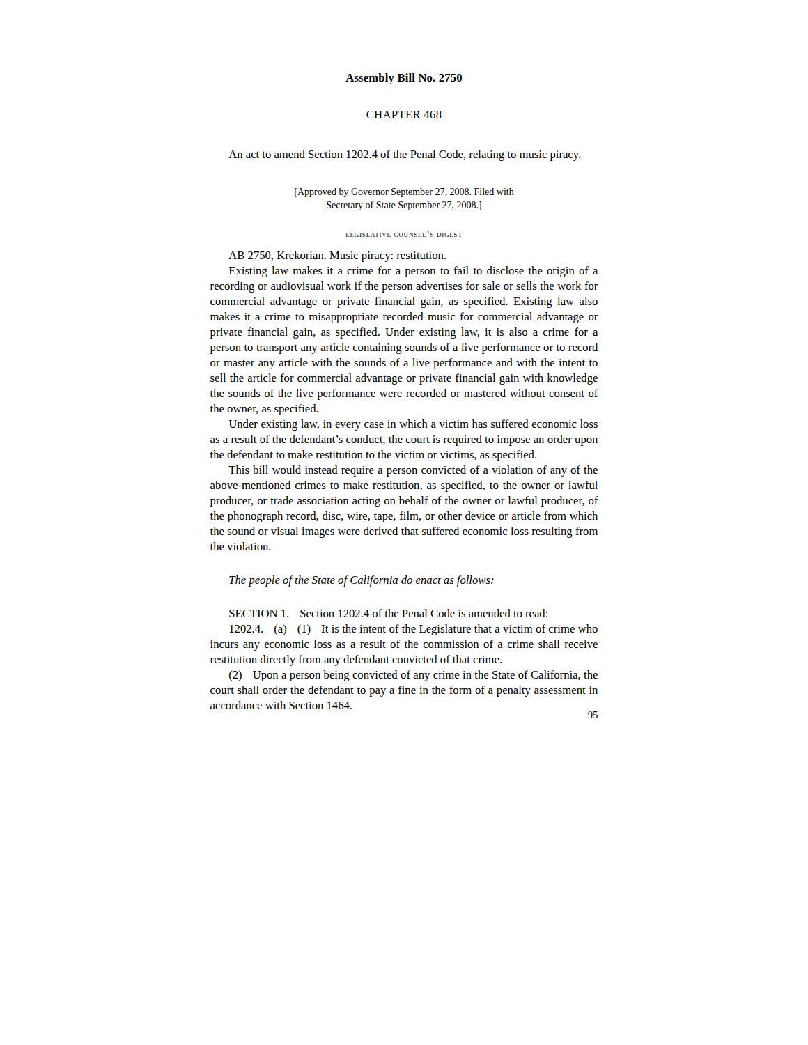Assembly Bill No. 2750
CHAPTER 468
An act to amend Section 1202.4 of the Penal Code, relating to music piracy.
[Approved by Governor September 27, 2008. Filed with
Secretary of State September 27, 2008.]
legislative counsel’s digest
AB 2750, Krekorian. Music piracy: restitution.
Existing law makes it a crime for a person to fail to disclose the origin of a recording or audiovisual work if the person advertises for sale or sells the work for commercial advantage or private financial gain, as specified. Existing law also makes it a crime to misappropriate recorded music for commercial advantage or private financial gain, as specified. Under existing law, it is also a crime for a person to transport any article containing sounds of a live performance or to record or master any article with the sounds of a live performance and with the intent to sell the article for commercial advantage or private financial gain with knowledge the sounds of the live performance were recorded or mastered without consent of the owner, as specified.
Under existing law, in every case in which a victim has suffered economic loss as a result of the defendant’s conduct, the court is required to impose an order upon the defendant to make restitution to the victim or victims, as specified.
This bill would instead require a person convicted of a violation of any of the above-mentioned crimes to make restitution, as specified, to the owner or lawful producer, or trade association acting on behalf of the owner or lawful producer, of the phonograph record, disc, wire, tape, film, or other device or article from which the sound or visual images were derived that suffered economic loss resulting from the violation.
The people of the State of California do enact as follows:
SECTION 1. Section 1202.4 of the Penal Code is amended to read:
1202.4. (a) (1) It is the intent of the Legislature that a victim of crime who incurs any economic loss as a result of the commission of a crime shall receive restitution directly from any defendant convicted of that crime.
(2) Upon a person being convicted of any crime in the State of California, the court shall order the defendant to pay a fine in the form of a penalty assessment in accordance with Section 1464.
95